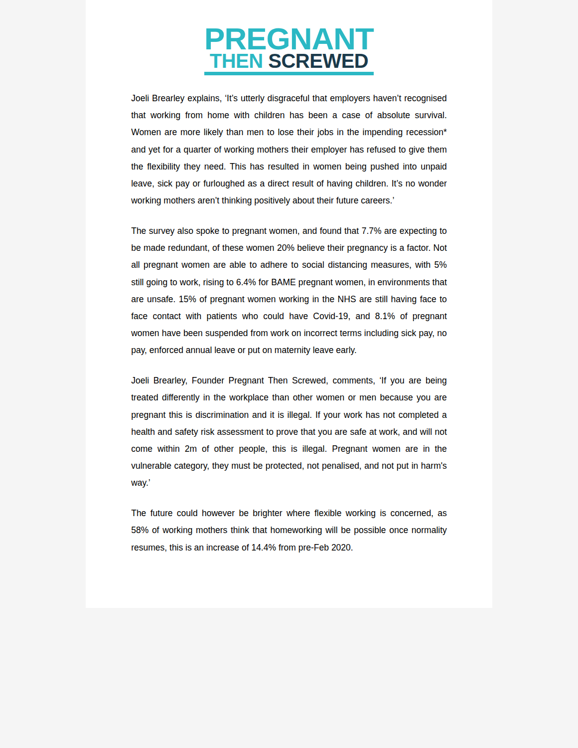PREGNANT
THEN SCREWED
Joeli Brearley explains, ‘It’s utterly disgraceful that employers haven’t recognised that working from home with children has been a case of absolute survival. Women are more likely than men to lose their jobs in the impending recession* and yet for a quarter of working mothers their employer has refused to give them the flexibility they need. This has resulted in women being pushed into unpaid leave, sick pay or furloughed as a direct result of having children. It’s no wonder working mothers aren’t thinking positively about their future careers.’
The survey also spoke to pregnant women, and found that 7.7% are expecting to be made redundant, of these women 20% believe their pregnancy is a factor. Not all pregnant women are able to adhere to social distancing measures, with 5% still going to work, rising to 6.4% for BAME pregnant women, in environments that are unsafe. 15% of pregnant women working in the NHS are still having face to face contact with patients who could have Covid-19, and 8.1% of pregnant women have been suspended from work on incorrect terms including sick pay, no pay, enforced annual leave or put on maternity leave early.
Joeli Brearley, Founder Pregnant Then Screwed, comments, ‘If you are being treated differently in the workplace than other women or men because you are pregnant this is discrimination and it is illegal. If your work has not completed a health and safety risk assessment to prove that you are safe at work, and will not come within 2m of other people, this is illegal. Pregnant women are in the vulnerable category, they must be protected, not penalised, and not put in harm's way.’
The future could however be brighter where flexible working is concerned, as 58% of working mothers think that homeworking will be possible once normality resumes, this is an increase of 14.4% from pre-Feb 2020.